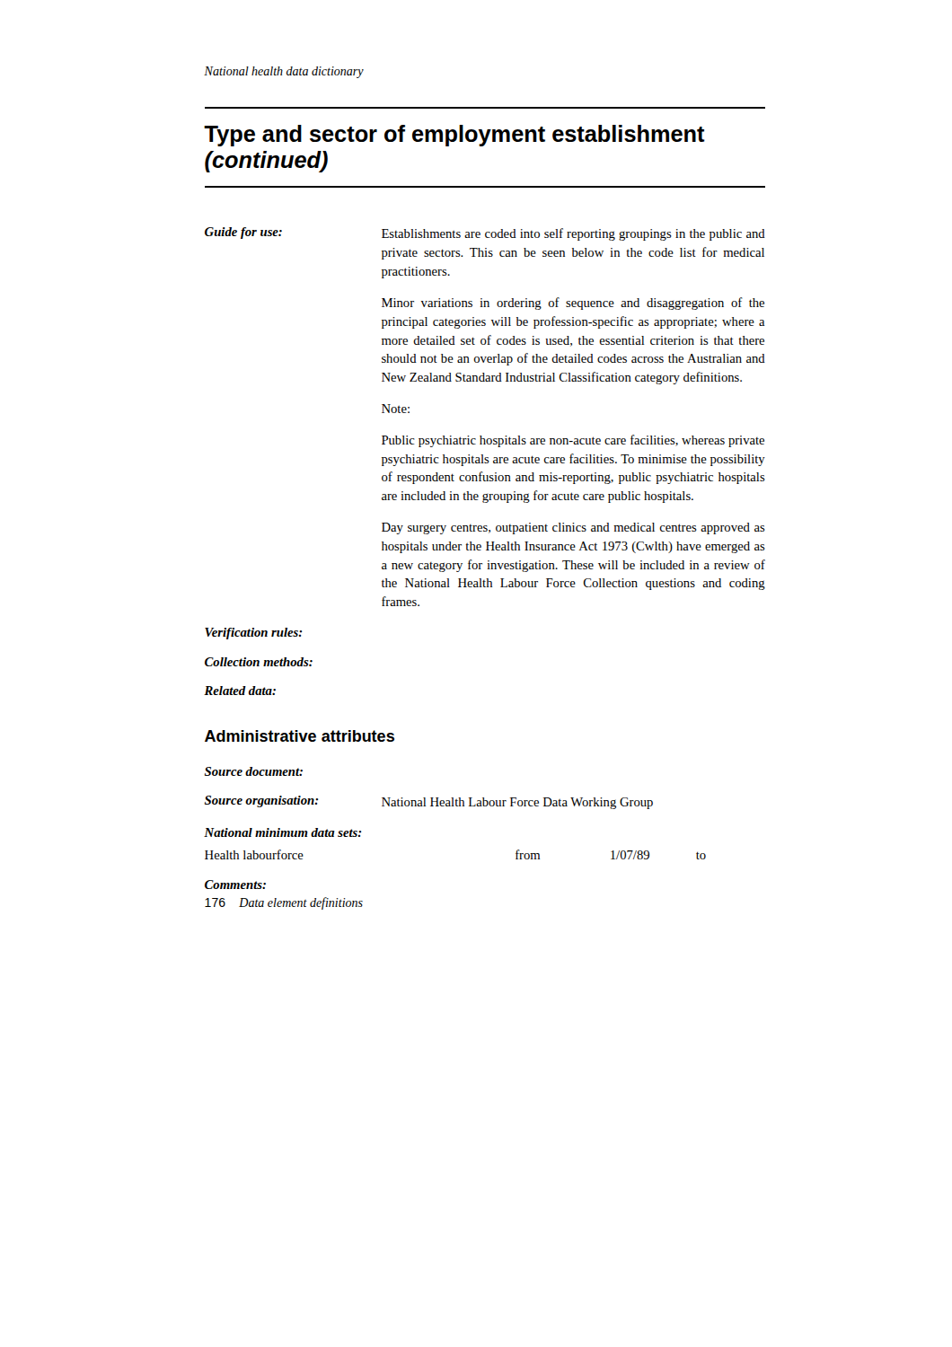National health data dictionary
Type and sector of employment establishment (continued)
| Guide for use: | Establishments are coded into self reporting groupings in the public and private sectors. This can be seen below in the code list for medical practitioners. Minor variations in ordering of sequence and disaggregation of the principal categories will be profession-specific as appropriate; where a more detailed set of codes is used, the essential criterion is that there should not be an overlap of the detailed codes across the Australian and New Zealand Standard Industrial Classification category definitions. Note: Public psychiatric hospitals are non-acute care facilities, whereas private psychiatric hospitals are acute care facilities. To minimise the possibility of respondent confusion and mis-reporting, public psychiatric hospitals are included in the grouping for acute care public hospitals. Day surgery centres, outpatient clinics and medical centres approved as hospitals under the Health Insurance Act 1973 (Cwlth) have emerged as a new category for investigation. These will be included in a review of the National Health Labour Force Collection questions and coding frames. |
| Verification rules: | |
| Collection methods: | |
| Related data: | |
Administrative attributes
| Source document: | |
| Source organisation: | National Health Labour Force Data Working Group |
National minimum data sets:
| Health labourforce | from | 1/07/89 | to |
| Comments: | |
176 Data element definitions